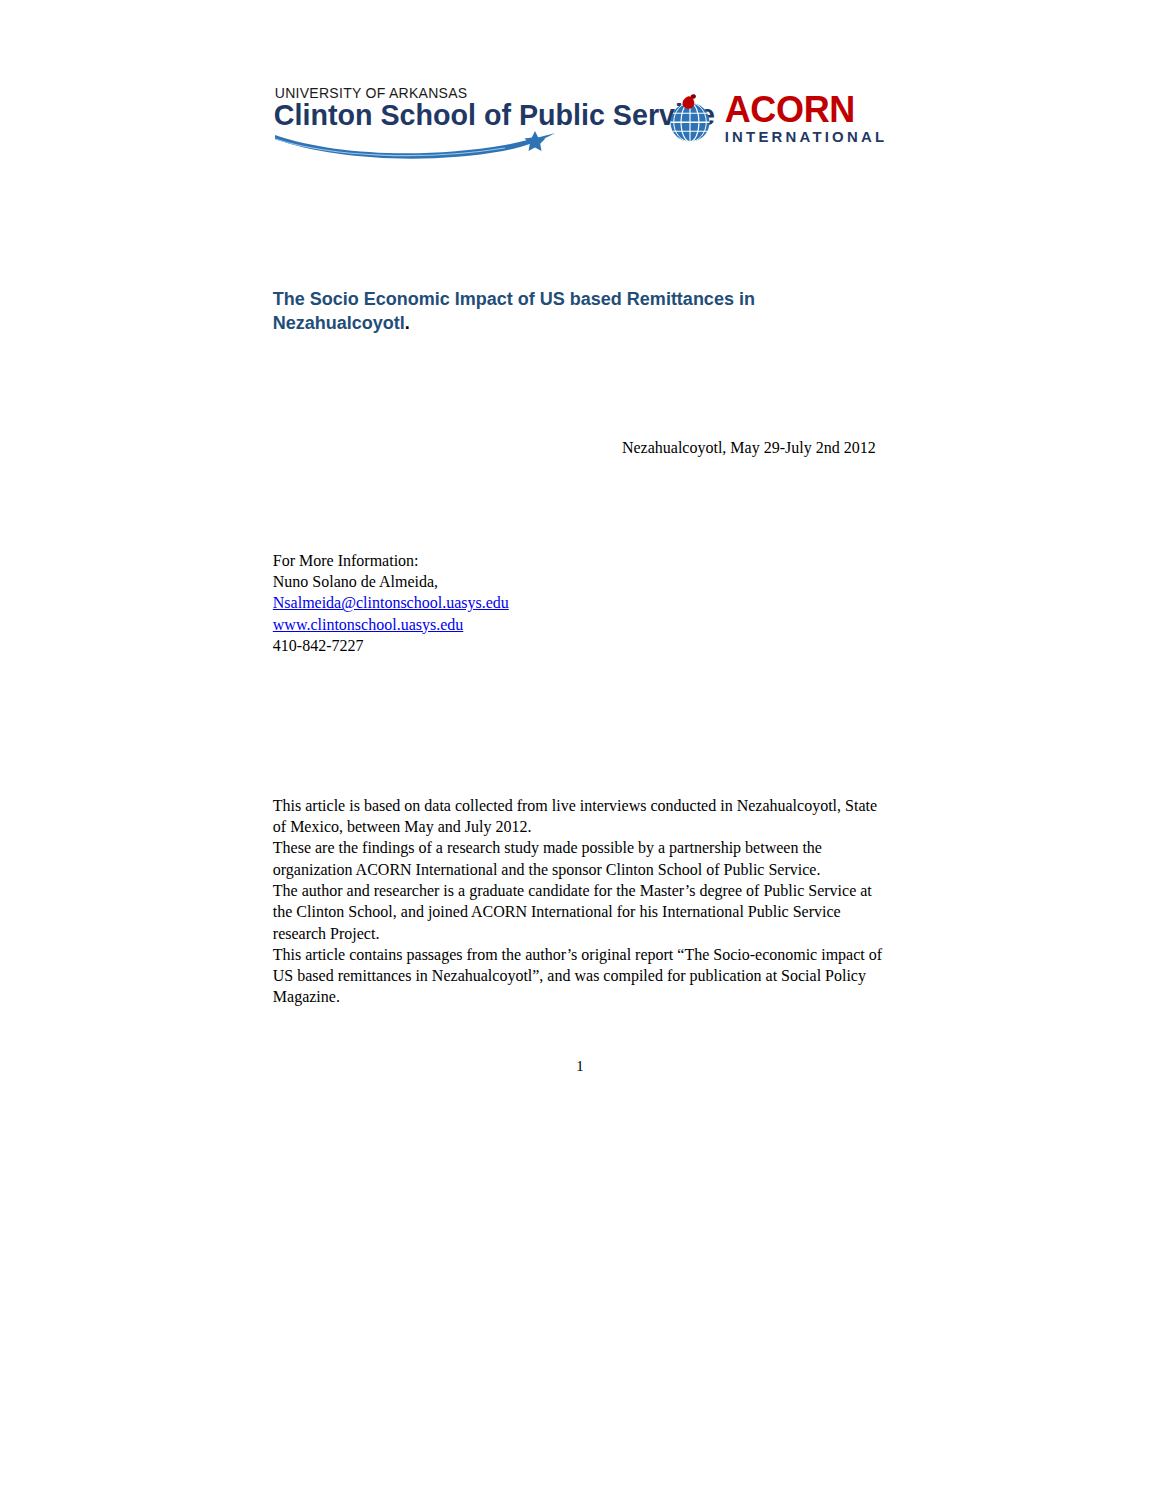University of Arkansas
Clinton School of Public Service
ACORN INTERNATIONAL
The Socio Economic Impact of US based Remittances in Nezahualcoyotl.
Nezahualcoyotl, May 29-July 2nd 2012
For More Information:
Nuno Solano de Almeida,
Nsalmeida@clintonschool.uasys.edu
www.clintonschool.uasys.edu
410-842-7227
This article is based on data collected from live interviews conducted in Nezahualcoyotl, State of Mexico, between May and July 2012.
These are the findings of a research study made possible by a partnership between the organization ACORN International and the sponsor Clinton School of Public Service.
The author and researcher is a graduate candidate for the Master’s degree of Public Service at the Clinton School, and joined ACORN International for his International Public Service research Project.
This article contains passages from the author’s original report “The Socio-economic impact of US based remittances in Nezahualcoyotl”, and was compiled for publication at Social Policy Magazine.
1